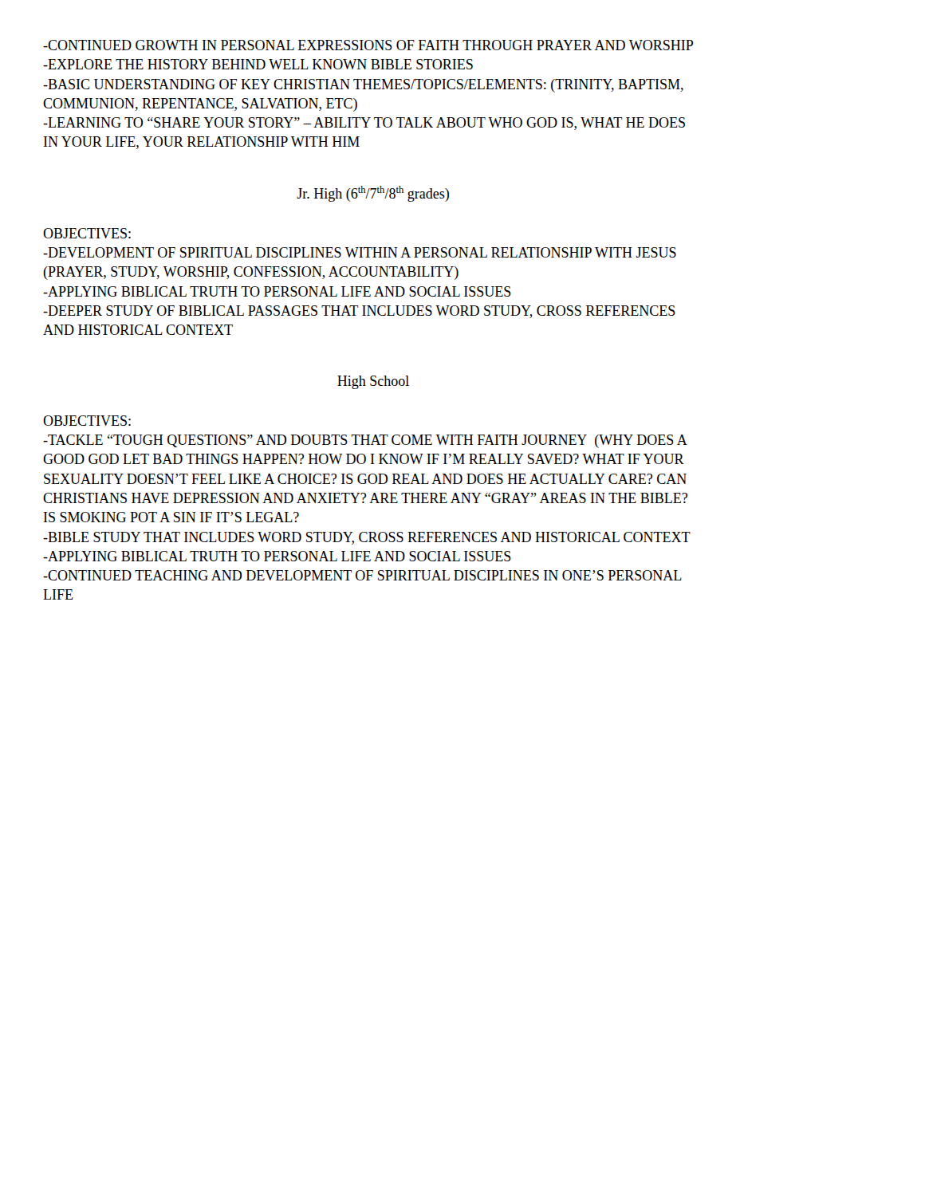CONTINUED GROWTH IN PERSONAL EXPRESSIONS OF FAITH THROUGH PRAYER AND WORSHIP
EXPLORE THE HISTORY BEHIND WELL KNOWN BIBLE STORIES
BASIC UNDERSTANDING OF KEY CHRISTIAN THEMES/TOPICS/ELEMENTS: (TRINITY, BAPTISM, COMMUNION, REPENTANCE, SALVATION, ETC)
LEARNING TO “SHARE YOUR STORY” – ABILITY TO TALK ABOUT WHO GOD IS, WHAT HE DOES IN YOUR LIFE, YOUR RELATIONSHIP WITH HIM
Jr. High (6th/7th/8th grades)
OBJECTIVES:
DEVELOPMENT OF SPIRITUAL DISCIPLINES WITHIN A PERSONAL RELATIONSHIP WITH JESUS (PRAYER, STUDY, WORSHIP, CONFESSION, ACCOUNTABILITY)
APPLYING BIBLICAL TRUTH TO PERSONAL LIFE AND SOCIAL ISSUES
DEEPER STUDY OF BIBLICAL PASSAGES THAT INCLUDES WORD STUDY, CROSS REFERENCES AND HISTORICAL CONTEXT
High School
OBJECTIVES:
TACKLE “TOUGH QUESTIONS” AND DOUBTS THAT COME WITH FAITH JOURNEY (WHY DOES A GOOD GOD LET BAD THINGS HAPPEN? HOW DO I KNOW IF I’M REALLY SAVED? WHAT IF YOUR SEXUALITY DOESN’T FEEL LIKE A CHOICE? IS GOD REAL AND DOES HE ACTUALLY CARE? CAN CHRISTIANS HAVE DEPRESSION AND ANXIETY? ARE THERE ANY “GRAY” AREAS IN THE BIBLE? IS SMOKING POT A SIN IF IT’S LEGAL?
BIBLE STUDY THAT INCLUDES WORD STUDY, CROSS REFERENCES AND HISTORICAL CONTEXT
APPLYING BIBLICAL TRUTH TO PERSONAL LIFE AND SOCIAL ISSUES
CONTINUED TEACHING AND DEVELOPMENT OF SPIRITUAL DISCIPLINES IN ONE’S PERSONAL LIFE